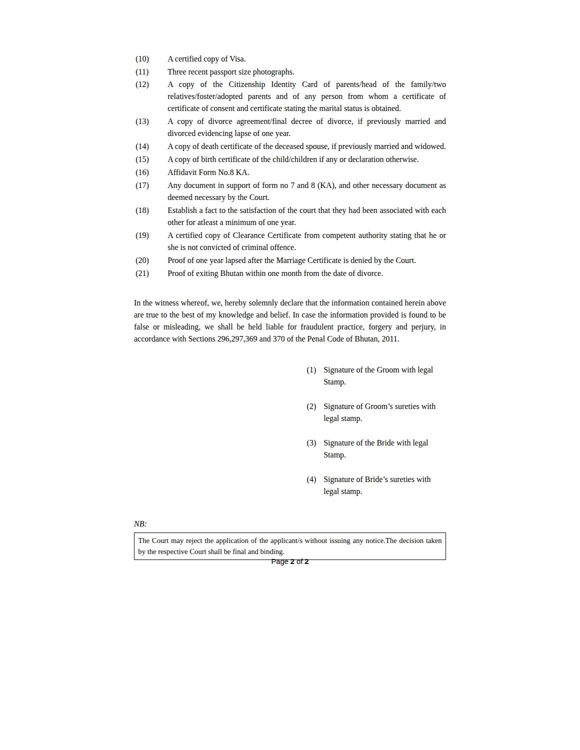(10) A certified copy of Visa.
(11) Three recent passport size photographs.
(12) A copy of the Citizenship Identity Card of parents/head of the family/two relatives/foster/adopted parents and of any person from whom a certificate of certificate of consent and certificate stating the marital status is obtained.
(13) A copy of divorce agreement/final decree of divorce, if previously married and divorced evidencing lapse of one year.
(14) A copy of death certificate of the deceased spouse, if previously married and widowed.
(15) A copy of birth certificate of the child/children if any or declaration otherwise.
(16) Affidavit Form No.8 KA.
(17) Any document in support of form no 7 and 8 (KA), and other necessary document as deemed necessary by the Court.
(18) Establish a fact to the satisfaction of the court that they had been associated with each other for atleast a minimum of one year.
(19) A certified copy of Clearance Certificate from competent authority stating that he or she is not convicted of criminal offence.
(20) Proof of one year lapsed after the Marriage Certificate is denied by the Court.
(21) Proof of exiting Bhutan within one month from the date of divorce.
In the witness whereof, we, hereby solemnly declare that the information contained herein above are true to the best of my knowledge and belief. In case the information provided is found to be false or misleading, we shall be held liable for fraudulent practice, forgery and perjury, in accordance with Sections 296,297,369 and 370 of the Penal Code of Bhutan, 2011.
(1) Signature of the Groom with legal Stamp.
(2) Signature of Groom’s sureties with legal stamp.
(3) Signature of the Bride with legal Stamp.
(4) Signature of Bride’s sureties with legal stamp.
NB:
The Court may reject the application of the applicant/s without issuing any notice.The decision taken by the respective Court shall be final and binding.
Page 2 of 2